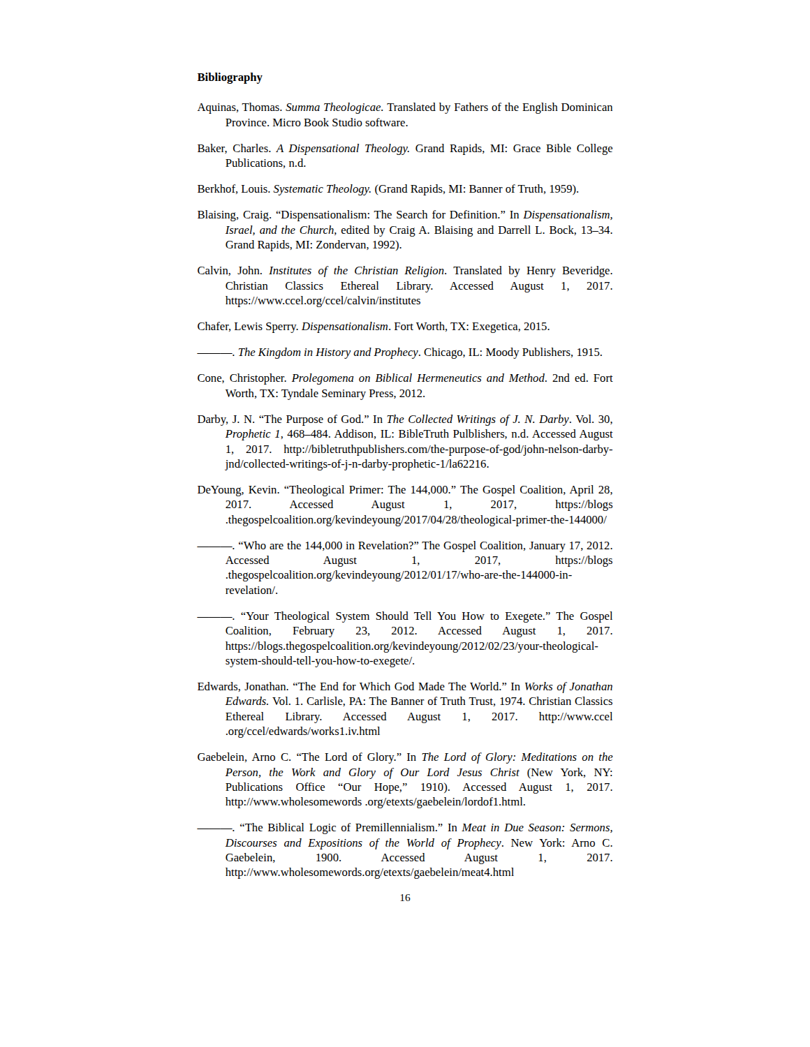Bibliography
Aquinas, Thomas. Summa Theologicae. Translated by Fathers of the English Dominican Province. Micro Book Studio software.
Baker, Charles. A Dispensational Theology. Grand Rapids, MI: Grace Bible College Publications, n.d.
Berkhof, Louis. Systematic Theology. (Grand Rapids, MI: Banner of Truth, 1959).
Blaising, Craig. “Dispensationalism: The Search for Definition.” In Dispensationalism, Israel, and the Church, edited by Craig A. Blaising and Darrell L. Bock, 13–34. Grand Rapids, MI: Zondervan, 1992).
Calvin, John. Institutes of the Christian Religion. Translated by Henry Beveridge. Christian Classics Ethereal Library. Accessed August 1, 2017. https://www.ccel.org/ccel/calvin/institutes
Chafer, Lewis Sperry. Dispensationalism. Fort Worth, TX: Exegetica, 2015.
———. The Kingdom in History and Prophecy. Chicago, IL: Moody Publishers, 1915.
Cone, Christopher. Prolegomena on Biblical Hermeneutics and Method. 2nd ed. Fort Worth, TX: Tyndale Seminary Press, 2012.
Darby, J. N. “The Purpose of God.” In The Collected Writings of J. N. Darby. Vol. 30, Prophetic 1, 468–484. Addison, IL: BibleTruth Pulblishers, n.d. Accessed August 1, 2017. http://bibletruthpublishers.com/the-purpose-of-god/john-nelson-darby-jnd/collected-writings-of-j-n-darby-prophetic-1/la62216.
DeYoung, Kevin. “Theological Primer: The 144,000.” The Gospel Coalition, April 28, 2017. Accessed August 1, 2017, https://blogs .thegospelcoalition.org/kevindeyoung/2017/04/28/theological-primer-the-144000/
———. “Who are the 144,000 in Revelation?” The Gospel Coalition, January 17, 2012. Accessed August 1, 2017, https://blogs .thegospelcoalition.org/kevindeyoung/2012/01/17/who-are-the-144000-in-revelation/.
———. “Your Theological System Should Tell You How to Exegete.” The Gospel Coalition, February 23, 2012. Accessed August 1, 2017. https://blogs.thegospelcoalition.org/kevindeyoung/2012/02/23/your-theological-system-should-tell-you-how-to-exegete/.
Edwards, Jonathan. “The End for Which God Made The World.” In Works of Jonathan Edwards. Vol. 1. Carlisle, PA: The Banner of Truth Trust, 1974. Christian Classics Ethereal Library. Accessed August 1, 2017. http://www.ccel .org/ccel/edwards/works1.iv.html
Gaebelein, Arno C. “The Lord of Glory.” In The Lord of Glory: Meditations on the Person, the Work and Glory of Our Lord Jesus Christ (New York, NY: Publications Office “Our Hope,” 1910). Accessed August 1, 2017. http://www.wholesomewords .org/etexts/gaebelein/lordof1.html.
———. “The Biblical Logic of Premillennialism.” In Meat in Due Season: Sermons, Discourses and Expositions of the World of Prophecy. New York: Arno C. Gaebelein, 1900. Accessed August 1, 2017. http://www.wholesomewords.org/etexts/gaebelein/meat4.html
16